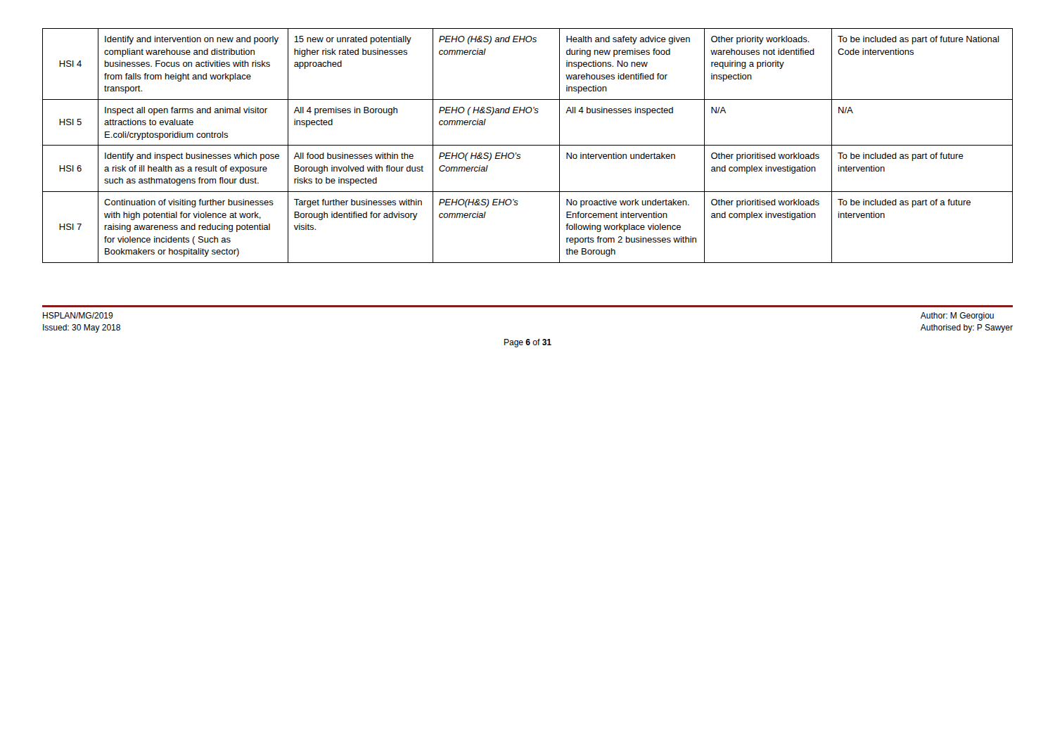| HSI 4 | Identify and intervention on new and poorly compliant warehouse and distribution businesses. Focus on activities with risks from falls from height and workplace transport. | 15 new or unrated potentially higher risk rated businesses approached | PEHO (H&S) and EHOs commercial | Health and safety advice given during new premises food inspections. No new warehouses identified for inspection | Other priority workloads. warehouses not identified requiring a priority inspection | To be included as part of future National Code interventions |
| HSI 5 | Inspect all open farms and animal visitor attractions to evaluate E.coli/cryptosporidium controls | All 4 premises in Borough inspected | PEHO ( H&S)and EHO’s commercial | All 4 businesses inspected | N/A | N/A |
| HSI 6 | Identify and inspect businesses which pose a risk of ill health as a result of exposure such as asthmatogens from flour dust. | All food businesses within the Borough involved with flour dust risks to be inspected | PEHO( H&S) EHO’s Commercial | No intervention undertaken | Other prioritised workloads and complex investigation | To be included as part of future intervention |
| HSI 7 | Continuation of visiting further businesses with high potential for violence at work, raising awareness and reducing potential for violence incidents ( Such as Bookmakers or hospitality sector) | Target further businesses within Borough identified for advisory visits. | PEHO(H&S) EHO’s commercial | No proactive work undertaken. Enforcement intervention following workplace violence reports from 2 businesses within the Borough | Other prioritised workloads and complex investigation | To be included as part of a future intervention |
HSPLAN/MG/2019
Issued: 30 May 2018
Author: M Georgiou
Authorised by: P Sawyer
Page 6 of 31